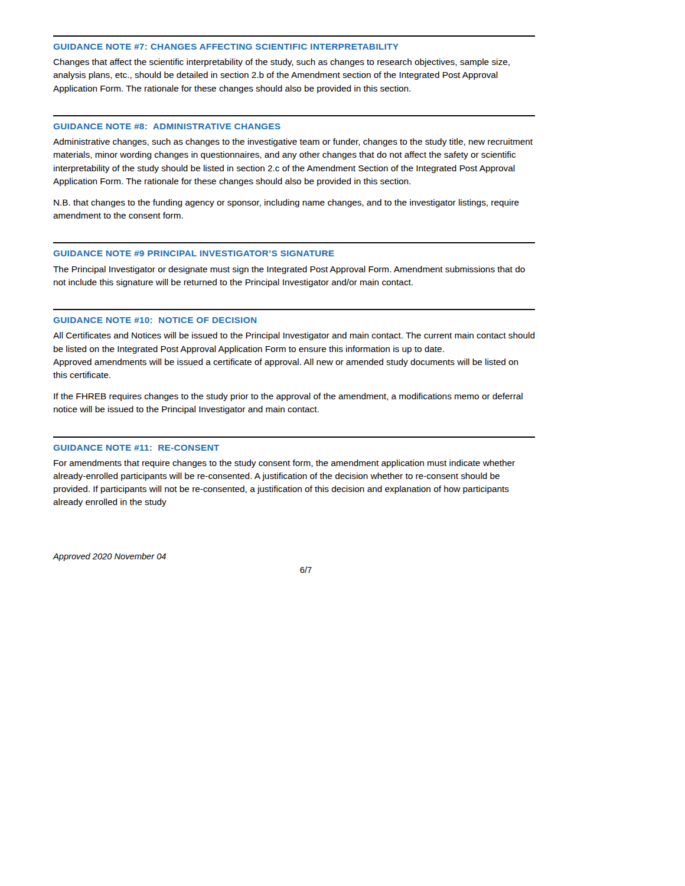GUIDANCE NOTE #7: CHANGES AFFECTING SCIENTIFIC INTERPRETABILITY
Changes that affect the scientific interpretability of the study, such as changes to research objectives, sample size, analysis plans, etc., should be detailed in section 2.b of the Amendment section of the Integrated Post Approval Application Form. The rationale for these changes should also be provided in this section.
GUIDANCE NOTE #8: ADMINISTRATIVE CHANGES
Administrative changes, such as changes to the investigative team or funder, changes to the study title, new recruitment materials, minor wording changes in questionnaires, and any other changes that do not affect the safety or scientific interpretability of the study should be listed in section 2.c of the Amendment Section of the Integrated Post Approval Application Form. The rationale for these changes should also be provided in this section.
N.B. that changes to the funding agency or sponsor, including name changes, and to the investigator listings, require amendment to the consent form.
GUIDANCE NOTE #9 PRINCIPAL INVESTIGATOR’S SIGNATURE
The Principal Investigator or designate must sign the Integrated Post Approval Form. Amendment submissions that do not include this signature will be returned to the Principal Investigator and/or main contact.
GUIDANCE NOTE #10: NOTICE OF DECISION
All Certificates and Notices will be issued to the Principal Investigator and main contact. The current main contact should be listed on the Integrated Post Approval Application Form to ensure this information is up to date.
Approved amendments will be issued a certificate of approval. All new or amended study documents will be listed on this certificate.
If the FHREB requires changes to the study prior to the approval of the amendment, a modifications memo or deferral notice will be issued to the Principal Investigator and main contact.
GUIDANCE NOTE #11: RE-CONSENT
For amendments that require changes to the study consent form, the amendment application must indicate whether already-enrolled participants will be re-consented. A justification of the decision whether to re-consent should be provided. If participants will not be re-consented, a justification of this decision and explanation of how participants already enrolled in the study
Approved 2020 November 04
6/7